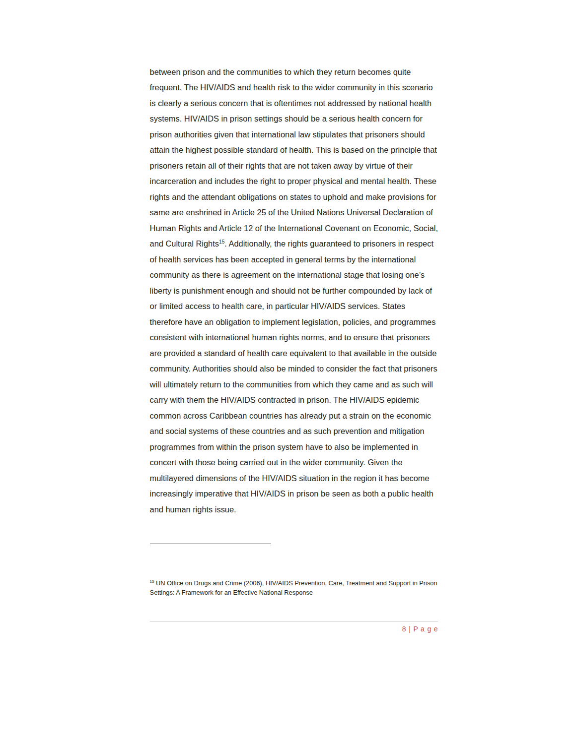between prison and the communities to which they return becomes quite frequent. The HIV/AIDS and health risk to the wider community in this scenario is clearly a serious concern that is oftentimes not addressed by national health systems. HIV/AIDS in prison settings should be a serious health concern for prison authorities given that international law stipulates that prisoners should attain the highest possible standard of health. This is based on the principle that prisoners retain all of their rights that are not taken away by virtue of their incarceration and includes the right to proper physical and mental health. These rights and the attendant obligations on states to uphold and make provisions for same are enshrined in Article 25 of the United Nations Universal Declaration of Human Rights and Article 12 of the International Covenant on Economic, Social, and Cultural Rights15. Additionally, the rights guaranteed to prisoners in respect of health services has been accepted in general terms by the international community as there is agreement on the international stage that losing one’s liberty is punishment enough and should not be further compounded by lack of or limited access to health care, in particular HIV/AIDS services. States therefore have an obligation to implement legislation, policies, and programmes consistent with international human rights norms, and to ensure that prisoners are provided a standard of health care equivalent to that available in the outside community. Authorities should also be minded to consider the fact that prisoners will ultimately return to the communities from which they came and as such will carry with them the HIV/AIDS contracted in prison. The HIV/AIDS epidemic common across Caribbean countries has already put a strain on the economic and social systems of these countries and as such prevention and mitigation programmes from within the prison system have to also be implemented in concert with those being carried out in the wider community. Given the multilayered dimensions of the HIV/AIDS situation in the region it has become increasingly imperative that HIV/AIDS in prison be seen as both a public health and human rights issue.
15 UN Office on Drugs and Crime (2006), HIV/AIDS Prevention, Care, Treatment and Support in Prison Settings: A Framework for an Effective National Response
8 | P a g e